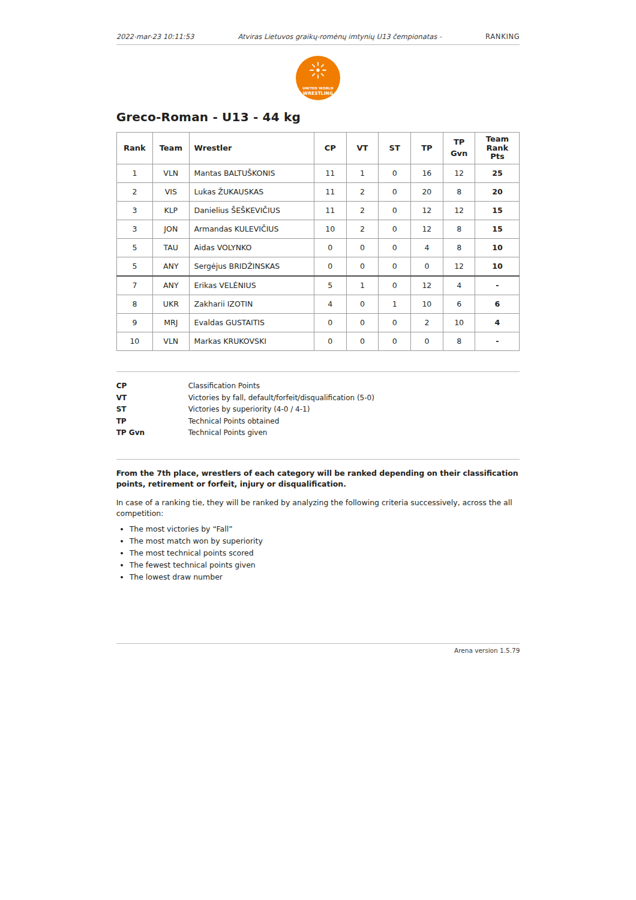2022-mar-23 10:11:53 Atviras Lietuvos graikų-romėnų imtynių U13 čempionatas - RANKING
United World
Wrestling
Greco-Roman - U13 - 44 kg
| Rank | Team | Wrestler | CP | VT | ST | TP | TP Gvn | Team Rank Pts |
| --- | --- | --- | --- | --- | --- | --- | --- | --- |
| 1 | VLN | Mantas BALTUŠKONIS | 11 | 1 | 0 | 16 | 12 | 25 |
| 2 | VIS | Lukas ŽUKAUSKAS | 11 | 2 | 0 | 20 | 8 | 20 |
| 3 | KLP | Danielius ŠEŠKEVIČIUS | 11 | 2 | 0 | 12 | 12 | 15 |
| 3 | JON | Armandas KULEVIČIUS | 10 | 2 | 0 | 12 | 8 | 15 |
| 5 | TAU | Aidas VOLYNKO | 0 | 0 | 0 | 4 | 8 | 10 |
| 5 | ANY | Sergėjus BRIDŽINSKAS | 0 | 0 | 0 | 0 | 12 | 10 |
| 7 | ANY | Erikas VELĖNIUS | 5 | 1 | 0 | 12 | 4 | - |
| 8 | UKR | Zakharii IZOTIN | 4 | 0 | 1 | 10 | 6 | 6 |
| 9 | MRJ | Evaldas GUSTAITIS | 0 | 0 | 0 | 2 | 10 | 4 |
| 10 | VLN | Markas KRUKOVSKI | 0 | 0 | 0 | 0 | 8 | - |
| CP | Classification Points |
| VT | Victories by fall, default/forfeit/disqualification (5-0) |
| ST | Victories by superiority (4-0 / 4-1) |
| TP | Technical Points obtained |
| TP Gvn | Technical Points given |
From the 7th place, wrestlers of each category will be ranked depending on their classification points, retirement or forfeit, injury or disqualification.
In case of a ranking tie, they will be ranked by analyzing the following criteria successively, across the all competition:
The most victories by “Fall”
The most match won by superiority
The most technical points scored
The fewest technical points given
The lowest draw number
Arena version 1.5.79